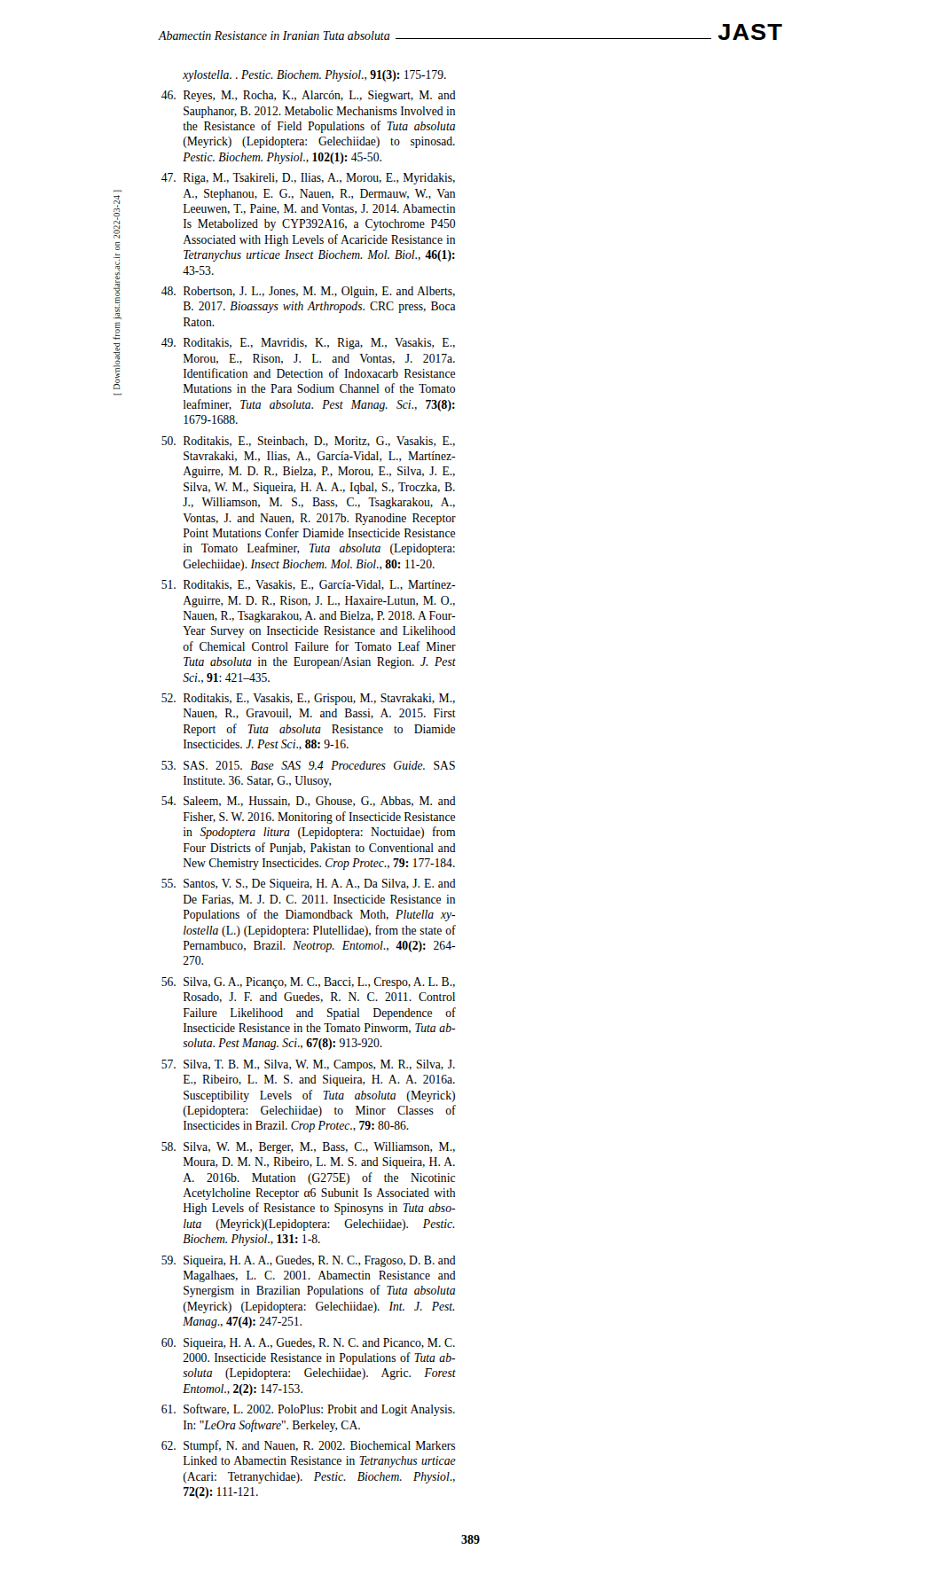[ Downloaded from jast.modares.ac.ir on 2022-03-24 ]
Abamectin Resistance in Iranian Tuta absoluta
JAST
xylostella. . Pestic. Biochem. Physiol., 91(3): 175-179.
46. Reyes, M., Rocha, K., Alarcón, L., Siegwart, M. and Sauphanor, B. 2012. Metabolic Mechanisms Involved in the Resistance of Field Populations of Tuta absoluta (Meyrick) (Lepidoptera: Gelechiidae) to spinosad. Pestic. Biochem. Physiol., 102(1): 45-50.
47. Riga, M., Tsakireli, D., Ilias, A., Morou, E., Myridakis, A., Stephanou, E. G., Nauen, R., Dermauw, W., Van Leeuwen, T., Paine, M. and Vontas, J. 2014. Abamectin Is Metabolized by CYP392A16, a Cytochrome P450 Associated with High Levels of Acaricide Resistance in Tetranychus urticae Insect Biochem. Mol. Biol., 46(1): 43-53.
48. Robertson, J. L., Jones, M. M., Olguin, E. and Alberts, B. 2017. Bioassays with Arthropods. CRC press, Boca Raton.
49. Roditakis, E., Mavridis, K., Riga, M., Vasakis, E., Morou, E., Rison, J. L. and Vontas, J. 2017a. Identification and Detection of Indoxacarb Resistance Mutations in the Para Sodium Channel of the Tomato leafminer, Tuta absoluta. Pest Manag. Sci., 73(8): 1679-1688.
50. Roditakis, E., Steinbach, D., Moritz, G., Vasakis, E., Stavrakaki, M., Ilias, A., García-Vidal, L., Martínez-Aguirre, M. D. R., Bielza, P., Morou, E., Silva, J. E., Silva, W. M., Siqueira, H. A. A., Iqbal, S., Troczka, B. J., Williamson, M. S., Bass, C., Tsagkarakou, A., Vontas, J. and Nauen, R. 2017b. Ryanodine Receptor Point Mutations Confer Diamide Insecticide Resistance in Tomato Leafminer, Tuta absoluta (Lepidoptera: Gelechiidae). Insect Biochem. Mol. Biol., 80: 11-20.
51. Roditakis, E., Vasakis, E., García-Vidal, L., Martínez-Aguirre, M. D. R., Rison, J. L., Haxaire-Lutun, M. O., Nauen, R., Tsagkarakou, A. and Bielza, P. 2018. A Four-Year Survey on Insecticide Resistance and Likelihood of Chemical Control Failure for Tomato Leaf Miner Tuta absoluta in the European/Asian Region. J. Pest Sci., 91: 421–435.
52. Roditakis, E., Vasakis, E., Grispou, M., Stavrakaki, M., Nauen, R., Gravouil, M. and Bassi, A. 2015. First Report of Tuta absoluta Resistance to Diamide Insecticides. J. Pest Sci., 88: 9-16.
53. SAS. 2015. Base SAS 9.4 Procedures Guide. SAS Institute. 36. Satar, G., Ulusoy,
54. Saleem, M., Hussain, D., Ghouse, G., Abbas, M. and Fisher, S. W. 2016. Monitoring of Insecticide Resistance in Spodoptera litura (Lepidoptera: Noctuidae) from Four Districts of Punjab, Pakistan to Conventional and New Chemistry Insecticides. Crop Protec., 79: 177-184.
55. Santos, V. S., De Siqueira, H. A. A., Da Silva, J. E. and De Farias, M. J. D. C. 2011. Insecticide Resistance in Populations of the Diamondback Moth, Plutella xylostella (L.) (Lepidoptera: Plutellidae), from the state of Pernambuco, Brazil. Neotrop. Entomol., 40(2): 264-270.
56. Silva, G. A., Picanço, M. C., Bacci, L., Crespo, A. L. B., Rosado, J. F. and Guedes, R. N. C. 2011. Control Failure Likelihood and Spatial Dependence of Insecticide Resistance in the Tomato Pinworm, Tuta absoluta. Pest Manag. Sci., 67(8): 913-920.
57. Silva, T. B. M., Silva, W. M., Campos, M. R., Silva, J. E., Ribeiro, L. M. S. and Siqueira, H. A. A. 2016a. Susceptibility Levels of Tuta absoluta (Meyrick) (Lepidoptera: Gelechiidae) to Minor Classes of Insecticides in Brazil. Crop Protec., 79: 80-86.
58. Silva, W. M., Berger, M., Bass, C., Williamson, M., Moura, D. M. N., Ribeiro, L. M. S. and Siqueira, H. A. A. 2016b. Mutation (G275E) of the Nicotinic Acetylcholine Receptor α6 Subunit Is Associated with High Levels of Resistance to Spinosyns in Tuta absoluta (Meyrick)(Lepidoptera: Gelechiidae). Pestic. Biochem. Physiol., 131: 1-8.
59. Siqueira, H. A. A., Guedes, R. N. C., Fragoso, D. B. and Magalhaes, L. C. 2001. Abamectin Resistance and Synergism in Brazilian Populations of Tuta absoluta (Meyrick) (Lepidoptera: Gelechiidae). Int. J. Pest. Manag., 47(4): 247-251.
60. Siqueira, H. A. A., Guedes, R. N. C. and Picanco, M. C. 2000. Insecticide Resistance in Populations of Tuta absoluta (Lepidoptera: Gelechiidae). Agric. Forest Entomol., 2(2): 147-153.
61. Software, L. 2002. PoloPlus: Probit and Logit Analysis. In: "LeOra Software". Berkeley, CA.
62. Stumpf, N. and Nauen, R. 2002. Biochemical Markers Linked to Abamectin Resistance in Tetranychus urticae (Acari: Tetranychidae). Pestic. Biochem. Physiol., 72(2): 111-121.
389